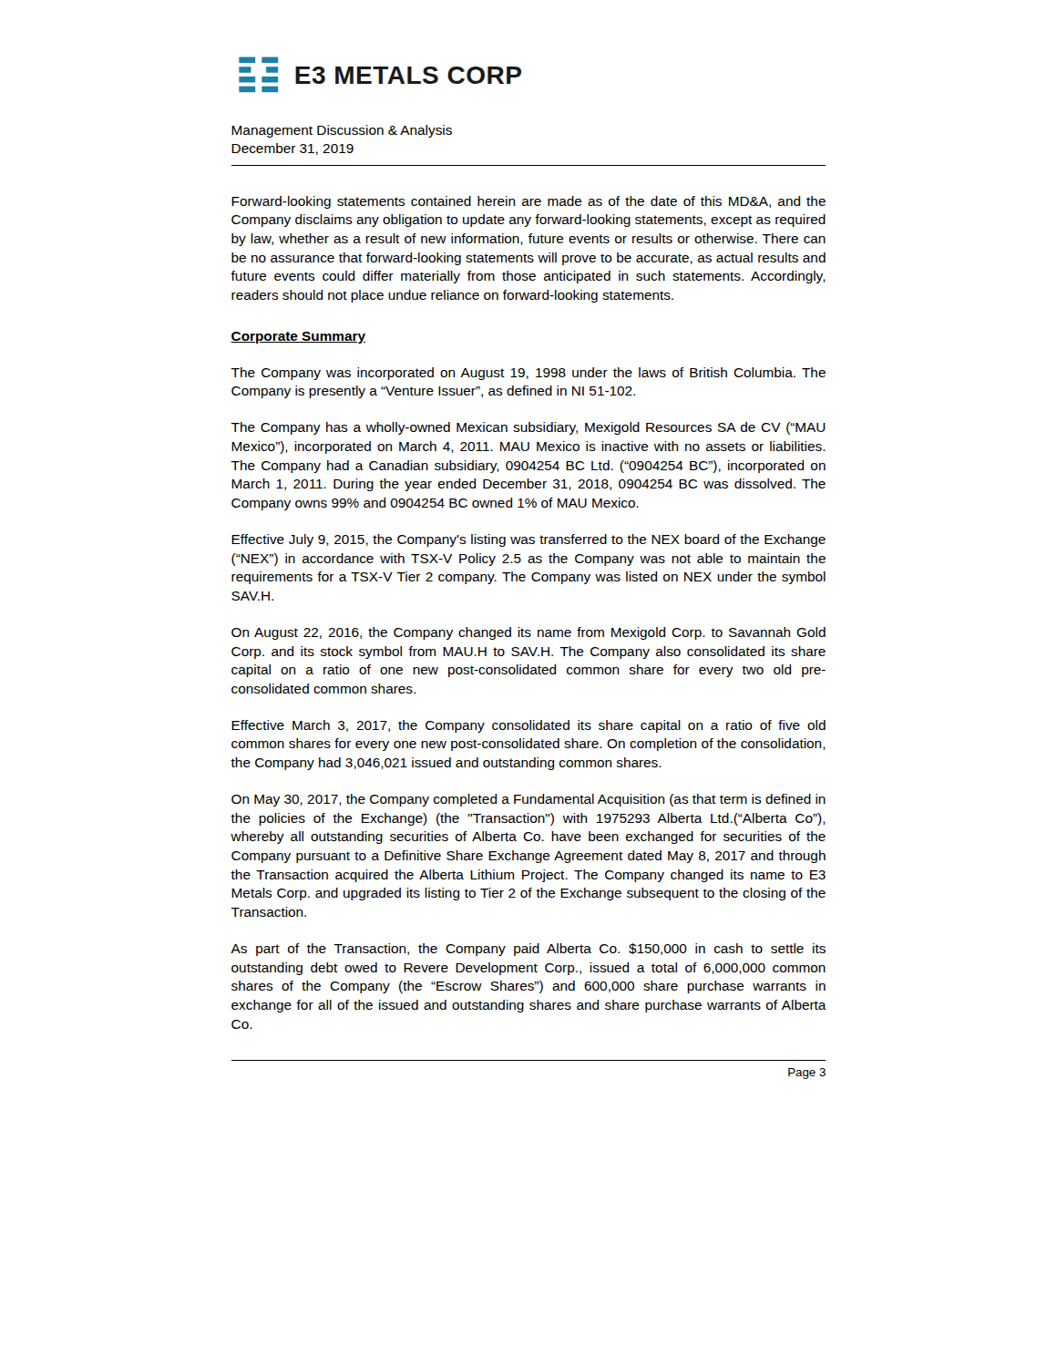E3 METALS CORP
Management Discussion & Analysis
December 31, 2019
Forward-looking statements contained herein are made as of the date of this MD&A, and the Company disclaims any obligation to update any forward-looking statements, except as required by law, whether as a result of new information, future events or results or otherwise. There can be no assurance that forward-looking statements will prove to be accurate, as actual results and future events could differ materially from those anticipated in such statements. Accordingly, readers should not place undue reliance on forward-looking statements.
Corporate Summary
The Company was incorporated on August 19, 1998 under the laws of British Columbia. The Company is presently a “Venture Issuer”, as defined in NI 51-102.
The Company has a wholly-owned Mexican subsidiary, Mexigold Resources SA de CV (“MAU Mexico”), incorporated on March 4, 2011. MAU Mexico is inactive with no assets or liabilities. The Company had a Canadian subsidiary, 0904254 BC Ltd. (“0904254 BC”), incorporated on March 1, 2011. During the year ended December 31, 2018, 0904254 BC was dissolved. The Company owns 99% and 0904254 BC owned 1% of MAU Mexico.
Effective July 9, 2015, the Company's listing was transferred to the NEX board of the Exchange (“NEX”) in accordance with TSX-V Policy 2.5 as the Company was not able to maintain the requirements for a TSX-V Tier 2 company. The Company was listed on NEX under the symbol SAV.H.
On August 22, 2016, the Company changed its name from Mexigold Corp. to Savannah Gold Corp. and its stock symbol from MAU.H to SAV.H. The Company also consolidated its share capital on a ratio of one new post-consolidated common share for every two old pre-consolidated common shares.
Effective March 3, 2017, the Company consolidated its share capital on a ratio of five old common shares for every one new post-consolidated share. On completion of the consolidation, the Company had 3,046,021 issued and outstanding common shares.
On May 30, 2017, the Company completed a Fundamental Acquisition (as that term is defined in the policies of the Exchange) (the "Transaction") with 1975293 Alberta Ltd.(“Alberta Co”), whereby all outstanding securities of Alberta Co. have been exchanged for securities of the Company pursuant to a Definitive Share Exchange Agreement dated May 8, 2017 and through the Transaction acquired the Alberta Lithium Project. The Company changed its name to E3 Metals Corp. and upgraded its listing to Tier 2 of the Exchange subsequent to the closing of the Transaction.
As part of the Transaction, the Company paid Alberta Co. $150,000 in cash to settle its outstanding debt owed to Revere Development Corp., issued a total of 6,000,000 common shares of the Company (the “Escrow Shares”) and 600,000 share purchase warrants in exchange for all of the issued and outstanding shares and share purchase warrants of Alberta Co.
Page 3